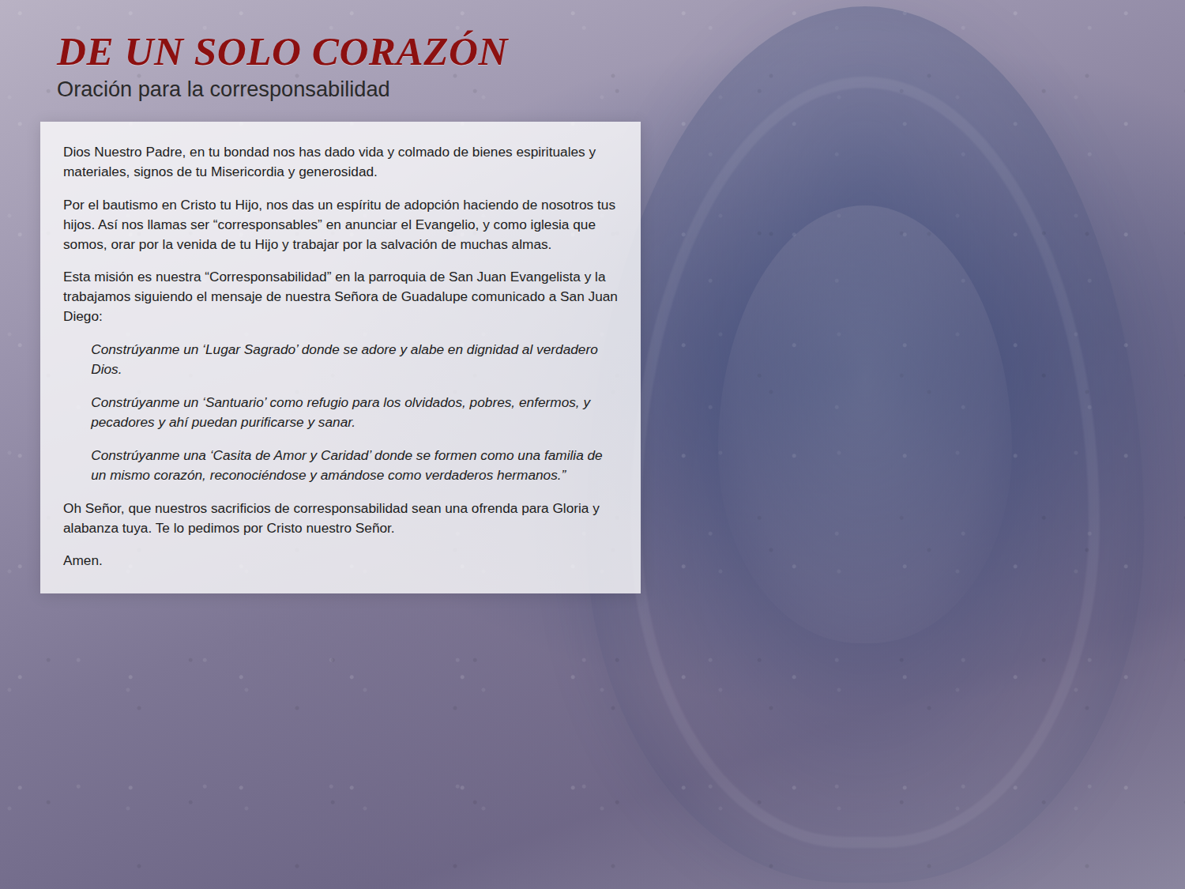DE UN SOLO CORAZÓN
Oración para la corresponsabilidad
Dios Nuestro Padre, en tu bondad nos has dado vida y colmado de bienes espirituales y materiales, signos de tu Misericordia y generosidad.
Por el bautismo en Cristo tu Hijo, nos das un espíritu de adopción haciendo de nosotros tus hijos. Así nos llamas ser “corresponsables” en anunciar el Evangelio, y como iglesia que somos, orar por la venida de tu Hijo y trabajar por la salvación de muchas almas.
Esta misión es nuestra “Corresponsabilidad” en la parroquia de San Juan Evangelista y la trabajamos siguiendo el mensaje de nuestra Señora de Guadalupe comunicado a San Juan Diego:
Constrúyanme un ‘Lugar Sagrado’ donde se adore y alabe en dignidad al verdadero Dios.
Constrúyanme un ‘Santuario’ como refugio para los olvidados, pobres, enfermos, y pecadores y ahí puedan purificarse y sanar.
Constrúyanme una ‘Casita de Amor y Caridad’ donde se formen como una familia de un mismo corazón, reconociéndose y amándose como verdaderos hermanos.”
Oh Señor, que nuestros sacrificios de corresponsabilidad sean una ofrenda para Gloria y alabanza tuya. Te lo pedimos por Cristo nuestro Señor.
Amen.